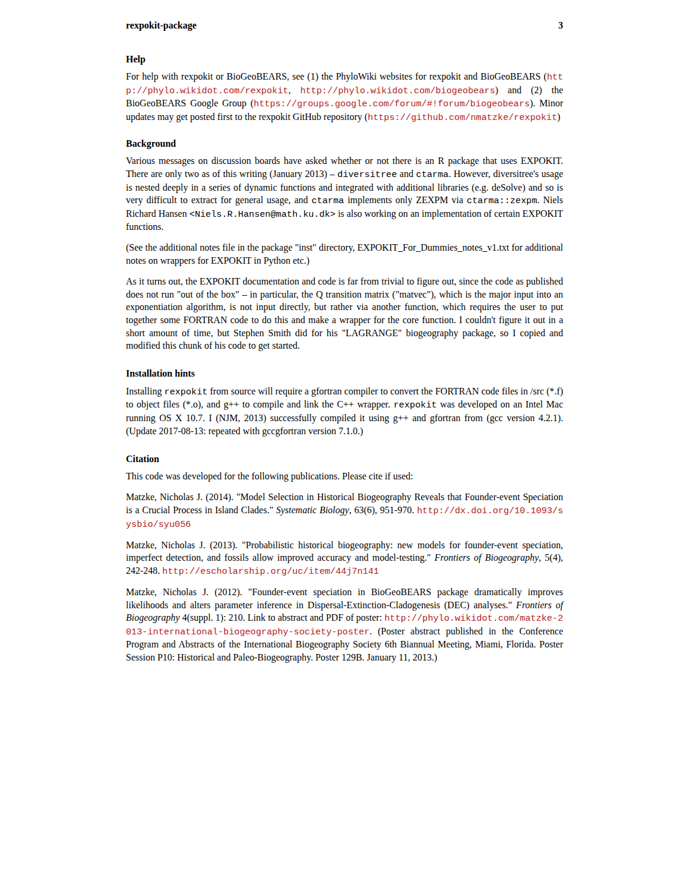rexpokit-package 3
Help
For help with rexpokit or BioGeoBEARS, see (1) the PhyloWiki websites for rexpokit and BioGeoBEARS (http://phylo.wikidot.com/rexpokit, http://phylo.wikidot.com/biogeobears) and (2) the BioGeoBEARS Google Group (https://groups.google.com/forum/#!forum/biogeobears). Minor updates may get posted first to the rexpokit GitHub repository (https://github.com/nmatzke/rexpokit)
Background
Various messages on discussion boards have asked whether or not there is an R package that uses EXPOKIT. There are only two as of this writing (January 2013) – diversitree and ctarma. However, diversitree's usage is nested deeply in a series of dynamic functions and integrated with additional libraries (e.g. deSolve) and so is very difficult to extract for general usage, and ctarma implements only ZEXPM via ctarma::zexpm. Niels Richard Hansen <Niels.R.Hansen@math.ku.dk> is also working on an implementation of certain EXPOKIT functions.
(See the additional notes file in the package "inst" directory, EXPOKIT_For_Dummies_notes_v1.txt for additional notes on wrappers for EXPOKIT in Python etc.)
As it turns out, the EXPOKIT documentation and code is far from trivial to figure out, since the code as published does not run "out of the box" – in particular, the Q transition matrix ("matvec"), which is the major input into an exponentiation algorithm, is not input directly, but rather via another function, which requires the user to put together some FORTRAN code to do this and make a wrapper for the core function. I couldn't figure it out in a short amount of time, but Stephen Smith did for his "LAGRANGE" biogeography package, so I copied and modified this chunk of his code to get started.
Installation hints
Installing rexpokit from source will require a gfortran compiler to convert the FORTRAN code files in /src (*.f) to object files (*.o), and g++ to compile and link the C++ wrapper. rexpokit was developed on an Intel Mac running OS X 10.7. I (NJM, 2013) successfully compiled it using g++ and gfortran from (gcc version 4.2.1). (Update 2017-08-13: repeated with gccgfortran version 7.1.0.)
Citation
This code was developed for the following publications. Please cite if used:
Matzke, Nicholas J. (2014). "Model Selection in Historical Biogeography Reveals that Founder-event Speciation is a Crucial Process in Island Clades." Systematic Biology, 63(6), 951-970. http://dx.doi.org/10.1093/sysbio/syu056
Matzke, Nicholas J. (2013). "Probabilistic historical biogeography: new models for founder-event speciation, imperfect detection, and fossils allow improved accuracy and model-testing." Frontiers of Biogeography, 5(4), 242-248. http://escholarship.org/uc/item/44j7n141
Matzke, Nicholas J. (2012). "Founder-event speciation in BioGeoBEARS package dramatically improves likelihoods and alters parameter inference in Dispersal-Extinction-Cladogenesis (DEC) analyses." Frontiers of Biogeography 4(suppl. 1): 210. Link to abstract and PDF of poster: http://phylo.wikidot.com/matzke-2013-international-biogeography-society-poster. (Poster abstract published in the Conference Program and Abstracts of the International Biogeography Society 6th Biannual Meeting, Miami, Florida. Poster Session P10: Historical and Paleo-Biogeography. Poster 129B. January 11, 2013.)